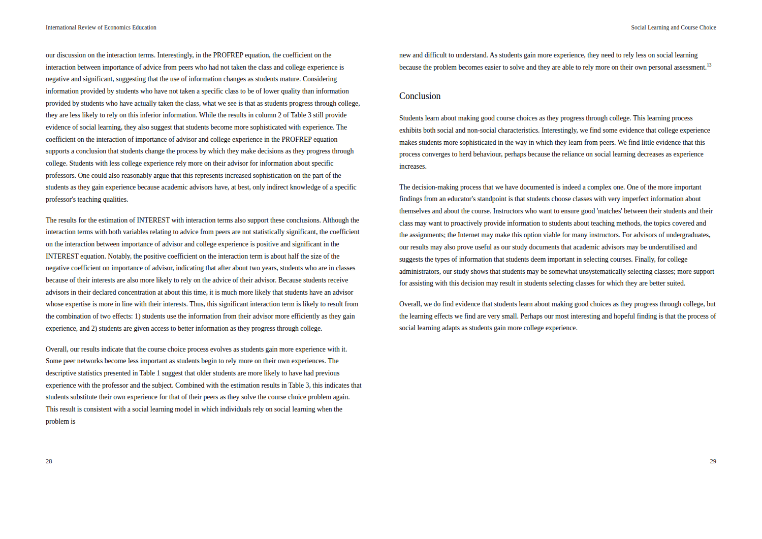International Review of Economics Education
our discussion on the interaction terms. Interestingly, in the PROFREP equation, the coefficient on the interaction between importance of advice from peers who had not taken the class and college experience is negative and significant, suggesting that the use of information changes as students mature. Considering information provided by students who have not taken a specific class to be of lower quality than information provided by students who have actually taken the class, what we see is that as students progress through college, they are less likely to rely on this inferior information. While the results in column 2 of Table 3 still provide evidence of social learning, they also suggest that students become more sophisticated with experience. The coefficient on the interaction of importance of advisor and college experience in the PROFREP equation supports a conclusion that students change the process by which they make decisions as they progress through college. Students with less college experience rely more on their advisor for information about specific professors. One could also reasonably argue that this represents increased sophistication on the part of the students as they gain experience because academic advisors have, at best, only indirect knowledge of a specific professor's teaching qualities.
The results for the estimation of INTEREST with interaction terms also support these conclusions. Although the interaction terms with both variables relating to advice from peers are not statistically significant, the coefficient on the interaction between importance of advisor and college experience is positive and significant in the INTEREST equation. Notably, the positive coefficient on the interaction term is about half the size of the negative coefficient on importance of advisor, indicating that after about two years, students who are in classes because of their interests are also more likely to rely on the advice of their advisor. Because students receive advisors in their declared concentration at about this time, it is much more likely that students have an advisor whose expertise is more in line with their interests. Thus, this significant interaction term is likely to result from the combination of two effects: 1) students use the information from their advisor more efficiently as they gain experience, and 2) students are given access to better information as they progress through college.
Overall, our results indicate that the course choice process evolves as students gain more experience with it. Some peer networks become less important as students begin to rely more on their own experiences. The descriptive statistics presented in Table 1 suggest that older students are more likely to have had previous experience with the professor and the subject. Combined with the estimation results in Table 3, this indicates that students substitute their own experience for that of their peers as they solve the course choice problem again. This result is consistent with a social learning model in which individuals rely on social learning when the problem is
28
Social Learning and Course Choice
new and difficult to understand. As students gain more experience, they need to rely less on social learning because the problem becomes easier to solve and they are able to rely more on their own personal assessment.13
Conclusion
Students learn about making good course choices as they progress through college. This learning process exhibits both social and non-social characteristics. Interestingly, we find some evidence that college experience makes students more sophisticated in the way in which they learn from peers. We find little evidence that this process converges to herd behaviour, perhaps because the reliance on social learning decreases as experience increases.
The decision-making process that we have documented is indeed a complex one. One of the more important findings from an educator's standpoint is that students choose classes with very imperfect information about themselves and about the course. Instructors who want to ensure good 'matches' between their students and their class may want to proactively provide information to students about teaching methods, the topics covered and the assignments; the Internet may make this option viable for many instructors. For advisors of undergraduates, our results may also prove useful as our study documents that academic advisors may be underutilised and suggests the types of information that students deem important in selecting courses. Finally, for college administrators, our study shows that students may be somewhat unsystematically selecting classes; more support for assisting with this decision may result in students selecting classes for which they are better suited.
Overall, we do find evidence that students learn about making good choices as they progress through college, but the learning effects we find are very small. Perhaps our most interesting and hopeful finding is that the process of social learning adapts as students gain more college experience.
29